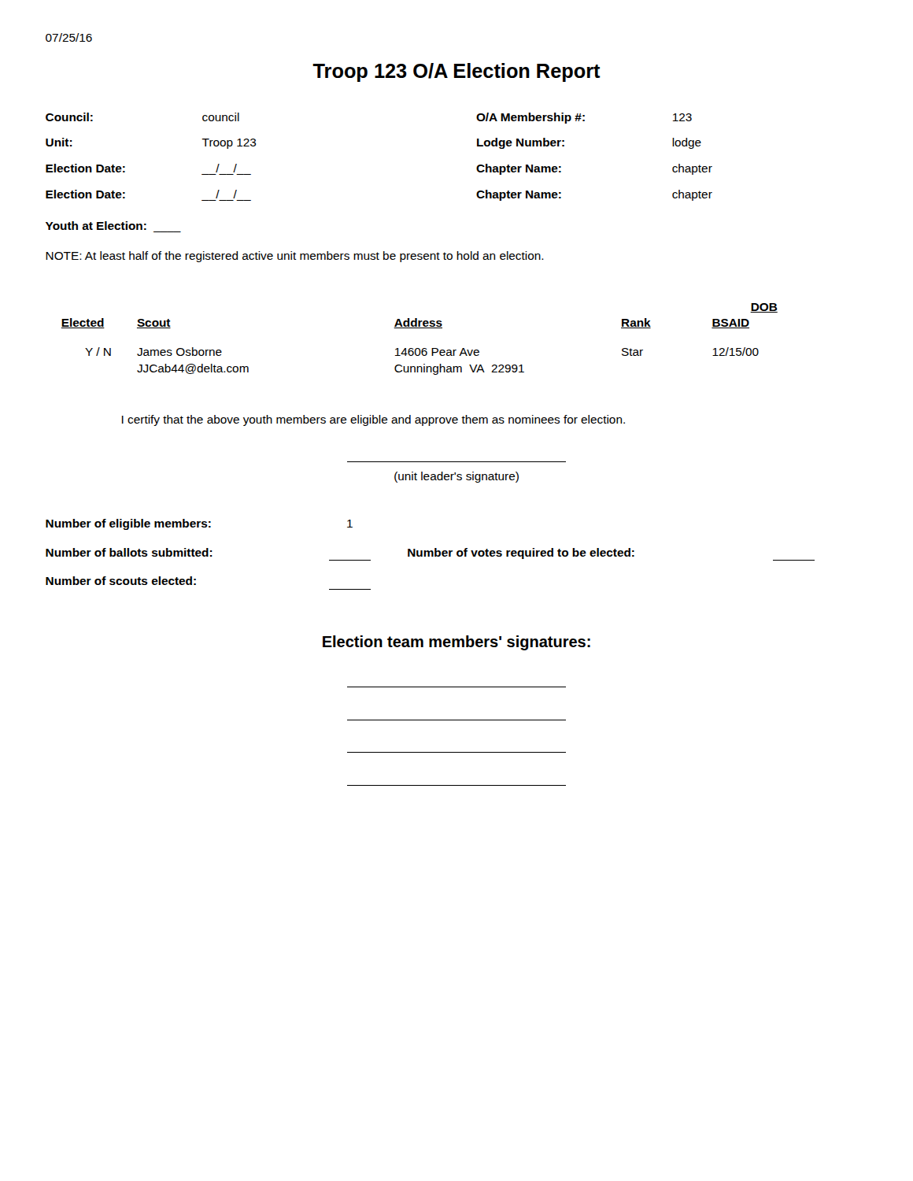07/25/16
Troop 123 O/A Election Report
| Council: | council | O/A Membership #: | 123 |
| Unit: | Troop 123 | Lodge Number: | lodge |
| Election Date: | __/__/__ | Chapter Name: | chapter |
| Election Date: | __/__/__ | Chapter Name: | chapter |
Youth at Election: ____
NOTE: At least half of the registered active unit members must be present to hold an election.
| Elected | Scout | Address | Rank | DOB BSAID |
| --- | --- | --- | --- | --- |
| Y / N | James Osborne JJCab44@delta.com | 14606 Pear Ave Cunningham VA 22991 | Star | 12/15/00 |
I certify that the above youth members are eligible and approve them as nominees for election.
(unit leader's signature)
| Number of eligible members: | 1 | | |
| Number of ballots submitted: | | Number of votes required to be elected: | |
| Number of scouts elected: | | | |
Election team members' signatures: